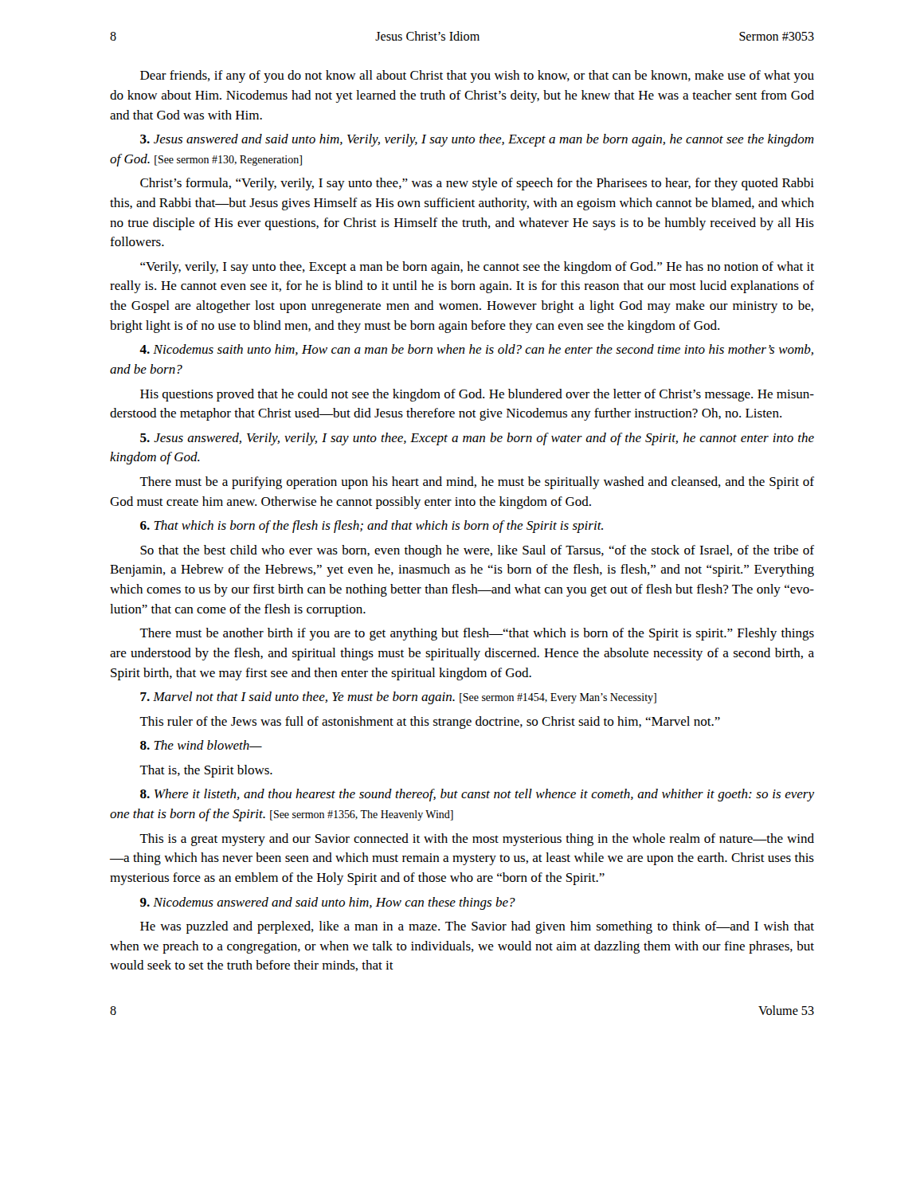8 Jesus Christ’s Idiom Sermon #3053
Dear friends, if any of you do not know all about Christ that you wish to know, or that can be known, make use of what you do know about Him. Nicodemus had not yet learned the truth of Christ’s deity, but he knew that He was a teacher sent from God and that God was with Him.
3. Jesus answered and said unto him, Verily, verily, I say unto thee, Except a man be born again, he cannot see the kingdom of God. [See sermon #130, Regeneration]
Christ’s formula, “Verily, verily, I say unto thee,” was a new style of speech for the Pharisees to hear, for they quoted Rabbi this, and Rabbi that—but Jesus gives Himself as His own sufficient authority, with an egoism which cannot be blamed, and which no true disciple of His ever questions, for Christ is Himself the truth, and whatever He says is to be humbly received by all His followers.
“Verily, verily, I say unto thee, Except a man be born again, he cannot see the kingdom of God.” He has no notion of what it really is. He cannot even see it, for he is blind to it until he is born again. It is for this reason that our most lucid explanations of the Gospel are altogether lost upon unregenerate men and women. However bright a light God may make our ministry to be, bright light is of no use to blind men, and they must be born again before they can even see the kingdom of God.
4. Nicodemus saith unto him, How can a man be born when he is old? can he enter the second time into his mother’s womb, and be born?
His questions proved that he could not see the kingdom of God. He blundered over the letter of Christ’s message. He misunderstood the metaphor that Christ used—but did Jesus therefore not give Nicodemus any further instruction? Oh, no. Listen.
5. Jesus answered, Verily, verily, I say unto thee, Except a man be born of water and of the Spirit, he cannot enter into the kingdom of God.
There must be a purifying operation upon his heart and mind, he must be spiritually washed and cleansed, and the Spirit of God must create him anew. Otherwise he cannot possibly enter into the kingdom of God.
6. That which is born of the flesh is flesh; and that which is born of the Spirit is spirit.
So that the best child who ever was born, even though he were, like Saul of Tarsus, “of the stock of Israel, of the tribe of Benjamin, a Hebrew of the Hebrews,” yet even he, inasmuch as he “is born of the flesh, is flesh,” and not “spirit.” Everything which comes to us by our first birth can be nothing better than flesh—and what can you get out of flesh but flesh? The only “evolution” that can come of the flesh is corruption.
There must be another birth if you are to get anything but flesh—“that which is born of the Spirit is spirit.” Fleshly things are understood by the flesh, and spiritual things must be spiritually discerned. Hence the absolute necessity of a second birth, a Spirit birth, that we may first see and then enter the spiritual kingdom of God.
7. Marvel not that I said unto thee, Ye must be born again. [See sermon #1454, Every Man’s Necessity]
This ruler of the Jews was full of astonishment at this strange doctrine, so Christ said to him, “Marvel not.”
8. The wind bloweth—
That is, the Spirit blows.
8. Where it listeth, and thou hearest the sound thereof, but canst not tell whence it cometh, and whither it goeth: so is every one that is born of the Spirit. [See sermon #1356, The Heavenly Wind]
This is a great mystery and our Savior connected it with the most mysterious thing in the whole realm of nature—the wind—a thing which has never been seen and which must remain a mystery to us, at least while we are upon the earth. Christ uses this mysterious force as an emblem of the Holy Spirit and of those who are “born of the Spirit.”
9. Nicodemus answered and said unto him, How can these things be?
He was puzzled and perplexed, like a man in a maze. The Savior had given him something to think of—and I wish that when we preach to a congregation, or when we talk to individuals, we would not aim at dazzling them with our fine phrases, but would seek to set the truth before their minds, that it
8 Volume 53